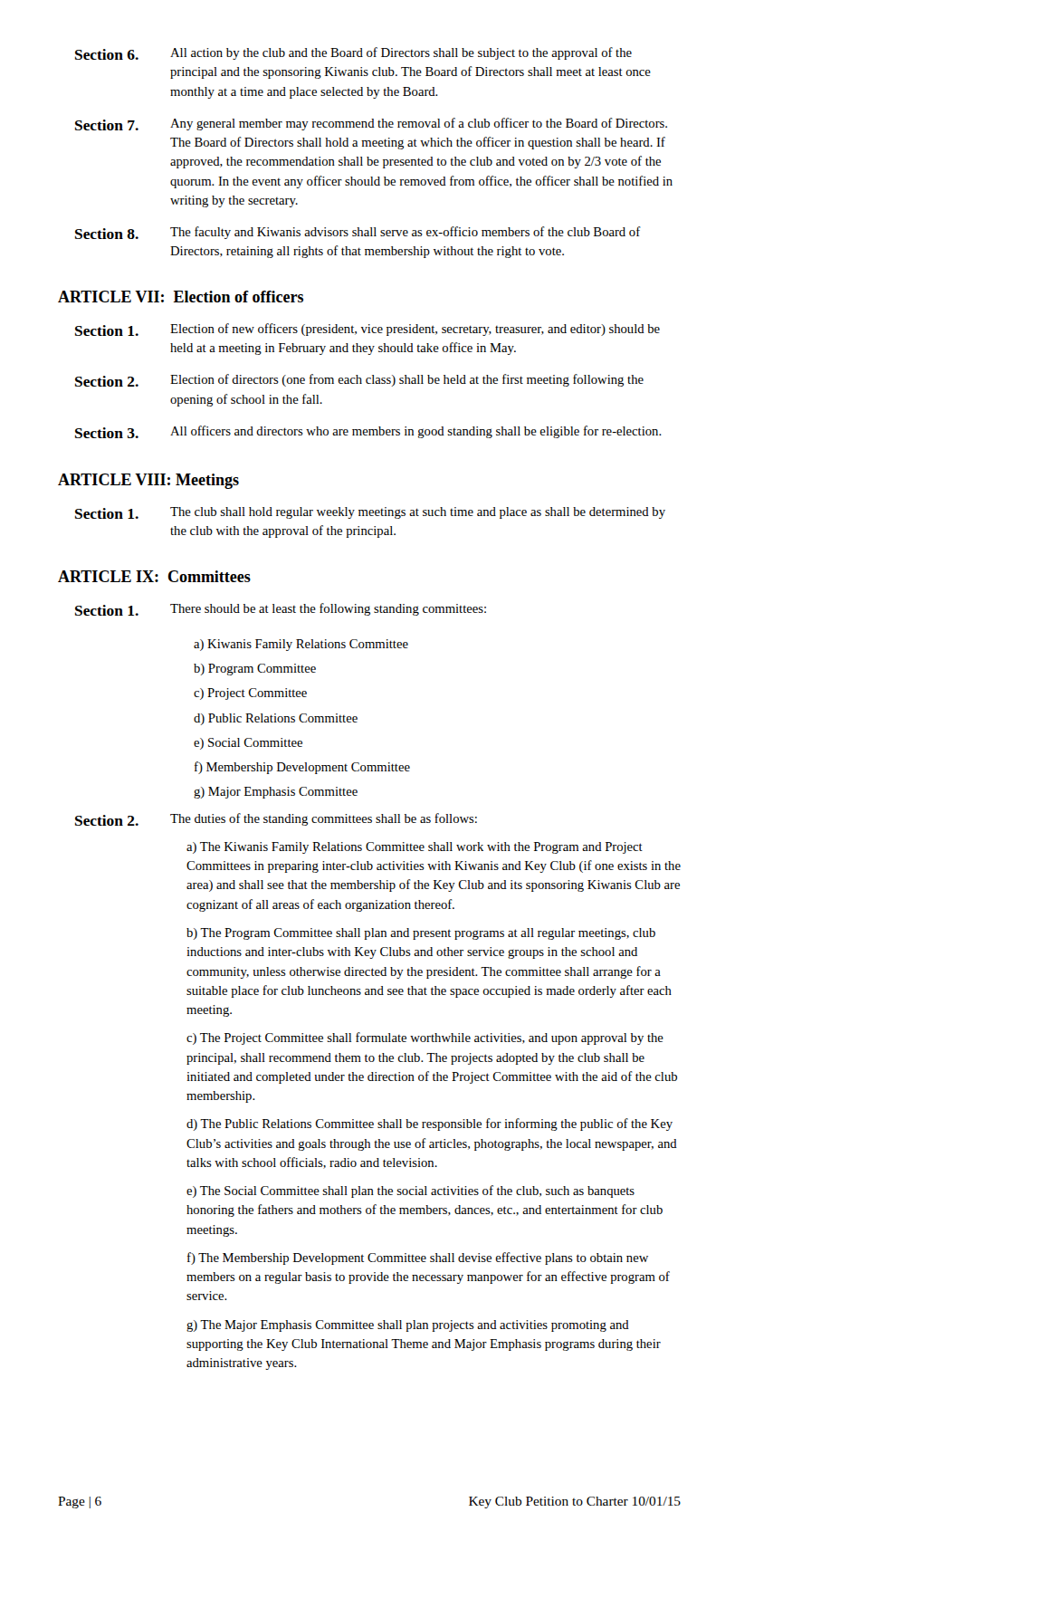Section 6.
All action by the club and the Board of Directors shall be subject to the approval of the principal and the sponsoring Kiwanis club. The Board of Directors shall meet at least once monthly at a time and place selected by the Board.
Section 7.
Any general member may recommend the removal of a club officer to the Board of Directors. The Board of Directors shall hold a meeting at which the officer in question shall be heard. If approved, the recommendation shall be presented to the club and voted on by 2/3 vote of the quorum. In the event any officer should be removed from office, the officer shall be notified in writing by the secretary.
Section 8.
The faculty and Kiwanis advisors shall serve as ex-officio members of the club Board of Directors, retaining all rights of that membership without the right to vote.
ARTICLE VII: Election of officers
Section 1.
Election of new officers (president, vice president, secretary, treasurer, and editor) should be held at a meeting in February and they should take office in May.
Section 2.
Election of directors (one from each class) shall be held at the first meeting following the opening of school in the fall.
Section 3.
All officers and directors who are members in good standing shall be eligible for re-election.
ARTICLE VIII: Meetings
Section 1.
The club shall hold regular weekly meetings at such time and place as shall be determined by the club with the approval of the principal.
ARTICLE IX: Committees
Section 1.
There should be at least the following standing committees:
a) Kiwanis Family Relations Committee
b) Program Committee
c) Project Committee
d) Public Relations Committee
e) Social Committee
f) Membership Development Committee
g) Major Emphasis Committee
Section 2.
The duties of the standing committees shall be as follows:
a) The Kiwanis Family Relations Committee shall work with the Program and Project Committees in preparing inter-club activities with Kiwanis and Key Club (if one exists in the area) and shall see that the membership of the Key Club and its sponsoring Kiwanis Club are cognizant of all areas of each organization thereof.
b) The Program Committee shall plan and present programs at all regular meetings, club inductions and inter-clubs with Key Clubs and other service groups in the school and community, unless otherwise directed by the president. The committee shall arrange for a suitable place for club luncheons and see that the space occupied is made orderly after each meeting.
c) The Project Committee shall formulate worthwhile activities, and upon approval by the principal, shall recommend them to the club. The projects adopted by the club shall be initiated and completed under the direction of the Project Committee with the aid of the club membership.
d) The Public Relations Committee shall be responsible for informing the public of the Key Club’s activities and goals through the use of articles, photographs, the local newspaper, and talks with school officials, radio and television.
e) The Social Committee shall plan the social activities of the club, such as banquets honoring the fathers and mothers of the members, dances, etc., and entertainment for club meetings.
f) The Membership Development Committee shall devise effective plans to obtain new members on a regular basis to provide the necessary manpower for an effective program of service.
g) The Major Emphasis Committee shall plan projects and activities promoting and supporting the Key Club International Theme and Major Emphasis programs during their administrative years.
Page | 6
Key Club Petition to Charter 10/01/15